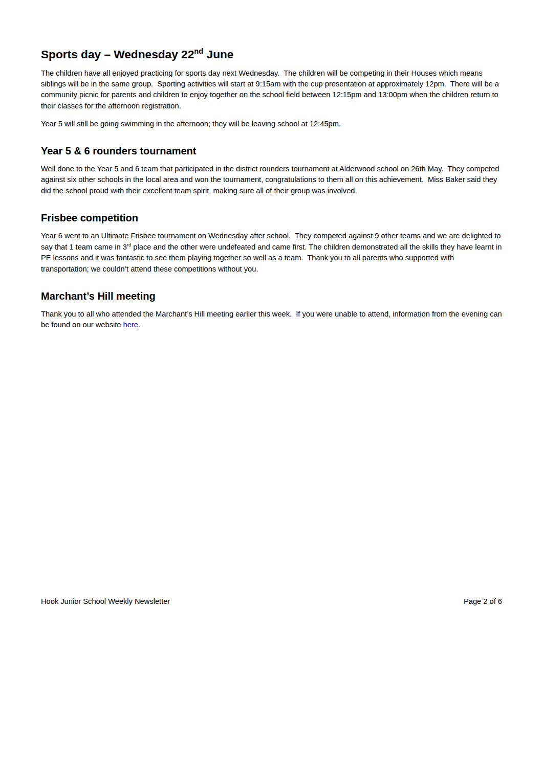Sports day – Wednesday 22nd June
The children have all enjoyed practicing for sports day next Wednesday. The children will be competing in their Houses which means siblings will be in the same group. Sporting activities will start at 9:15am with the cup presentation at approximately 12pm. There will be a community picnic for parents and children to enjoy together on the school field between 12:15pm and 13:00pm when the children return to their classes for the afternoon registration.
Year 5 will still be going swimming in the afternoon; they will be leaving school at 12:45pm.
Year 5 & 6 rounders tournament
Well done to the Year 5 and 6 team that participated in the district rounders tournament at Alderwood school on 26th May. They competed against six other schools in the local area and won the tournament, congratulations to them all on this achievement. Miss Baker said they did the school proud with their excellent team spirit, making sure all of their group was involved.
Frisbee competition
Year 6 went to an Ultimate Frisbee tournament on Wednesday after school. They competed against 9 other teams and we are delighted to say that 1 team came in 3rd place and the other were undefeated and came first. The children demonstrated all the skills they have learnt in PE lessons and it was fantastic to see them playing together so well as a team. Thank you to all parents who supported with transportation; we couldn’t attend these competitions without you.
Marchant’s Hill meeting
Thank you to all who attended the Marchant’s Hill meeting earlier this week. If you were unable to attend, information from the evening can be found on our website here.
Hook Junior School Weekly Newsletter Page 2 of 6